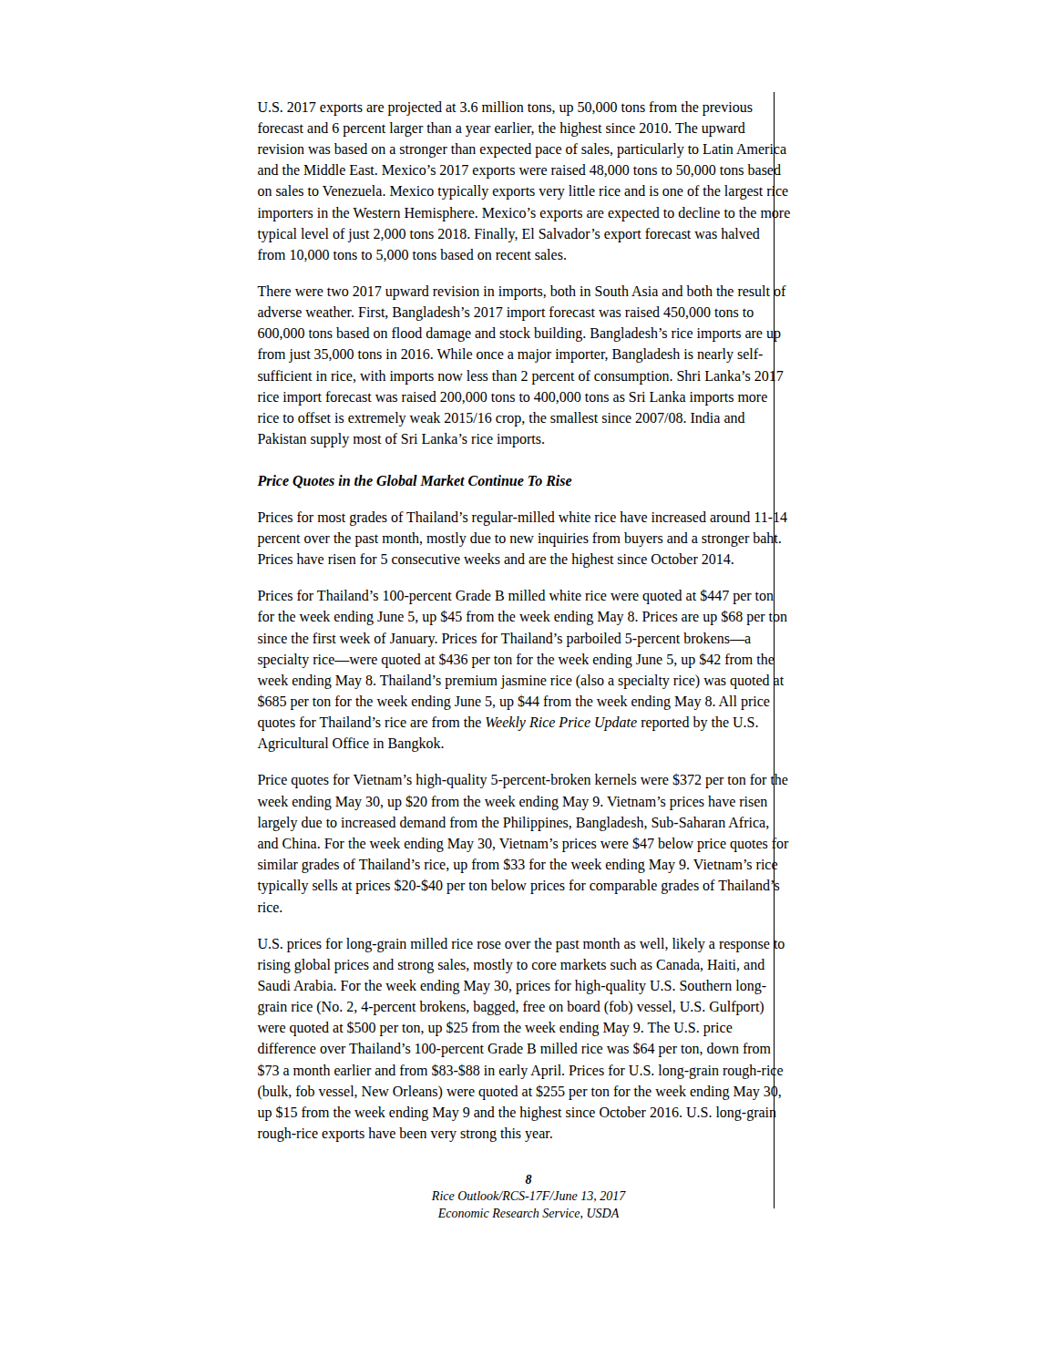U.S. 2017 exports are projected at 3.6 million tons, up 50,000 tons from the previous forecast and 6 percent larger than a year earlier, the highest since 2010. The upward revision was based on a stronger than expected pace of sales, particularly to Latin America and the Middle East. Mexico’s 2017 exports were raised 48,000 tons to 50,000 tons based on sales to Venezuela. Mexico typically exports very little rice and is one of the largest rice importers in the Western Hemisphere. Mexico’s exports are expected to decline to the more typical level of just 2,000 tons 2018. Finally, El Salvador’s export forecast was halved from 10,000 tons to 5,000 tons based on recent sales.
There were two 2017 upward revision in imports, both in South Asia and both the result of adverse weather. First, Bangladesh’s 2017 import forecast was raised 450,000 tons to 600,000 tons based on flood damage and stock building. Bangladesh’s rice imports are up from just 35,000 tons in 2016. While once a major importer, Bangladesh is nearly self-sufficient in rice, with imports now less than 2 percent of consumption. Shri Lanka’s 2017 rice import forecast was raised 200,000 tons to 400,000 tons as Sri Lanka imports more rice to offset is extremely weak 2015/16 crop, the smallest since 2007/08. India and Pakistan supply most of Sri Lanka’s rice imports.
Price Quotes in the Global Market Continue To Rise
Prices for most grades of Thailand’s regular-milled white rice have increased around 11-14 percent over the past month, mostly due to new inquiries from buyers and a stronger baht. Prices have risen for 5 consecutive weeks and are the highest since October 2014.
Prices for Thailand’s 100-percent Grade B milled white rice were quoted at $447 per ton for the week ending June 5, up $45 from the week ending May 8. Prices are up $68 per ton since the first week of January. Prices for Thailand’s parboiled 5-percent brokens—a specialty rice—were quoted at $436 per ton for the week ending June 5, up $42 from the week ending May 8. Thailand’s premium jasmine rice (also a specialty rice) was quoted at $685 per ton for the week ending June 5, up $44 from the week ending May 8. All price quotes for Thailand’s rice are from the Weekly Rice Price Update reported by the U.S. Agricultural Office in Bangkok.
Price quotes for Vietnam’s high-quality 5-percent-broken kernels were $372 per ton for the week ending May 30, up $20 from the week ending May 9. Vietnam’s prices have risen largely due to increased demand from the Philippines, Bangladesh, Sub-Saharan Africa, and China. For the week ending May 30, Vietnam’s prices were $47 below price quotes for similar grades of Thailand’s rice, up from $33 for the week ending May 9. Vietnam’s rice typically sells at prices $20-$40 per ton below prices for comparable grades of Thailand’s rice.
U.S. prices for long-grain milled rice rose over the past month as well, likely a response to rising global prices and strong sales, mostly to core markets such as Canada, Haiti, and Saudi Arabia. For the week ending May 30, prices for high-quality U.S. Southern long-grain rice (No. 2, 4-percent brokens, bagged, free on board (fob) vessel, U.S. Gulfport) were quoted at $500 per ton, up $25 from the week ending May 9. The U.S. price difference over Thailand’s 100-percent Grade B milled rice was $64 per ton, down from $73 a month earlier and from $83-$88 in early April. Prices for U.S. long-grain rough-rice (bulk, fob vessel, New Orleans) were quoted at $255 per ton for the week ending May 30, up $15 from the week ending May 9 and the highest since October 2016. U.S. long-grain rough-rice exports have been very strong this year.
8
Rice Outlook/RCS-17F/June 13, 2017
Economic Research Service, USDA